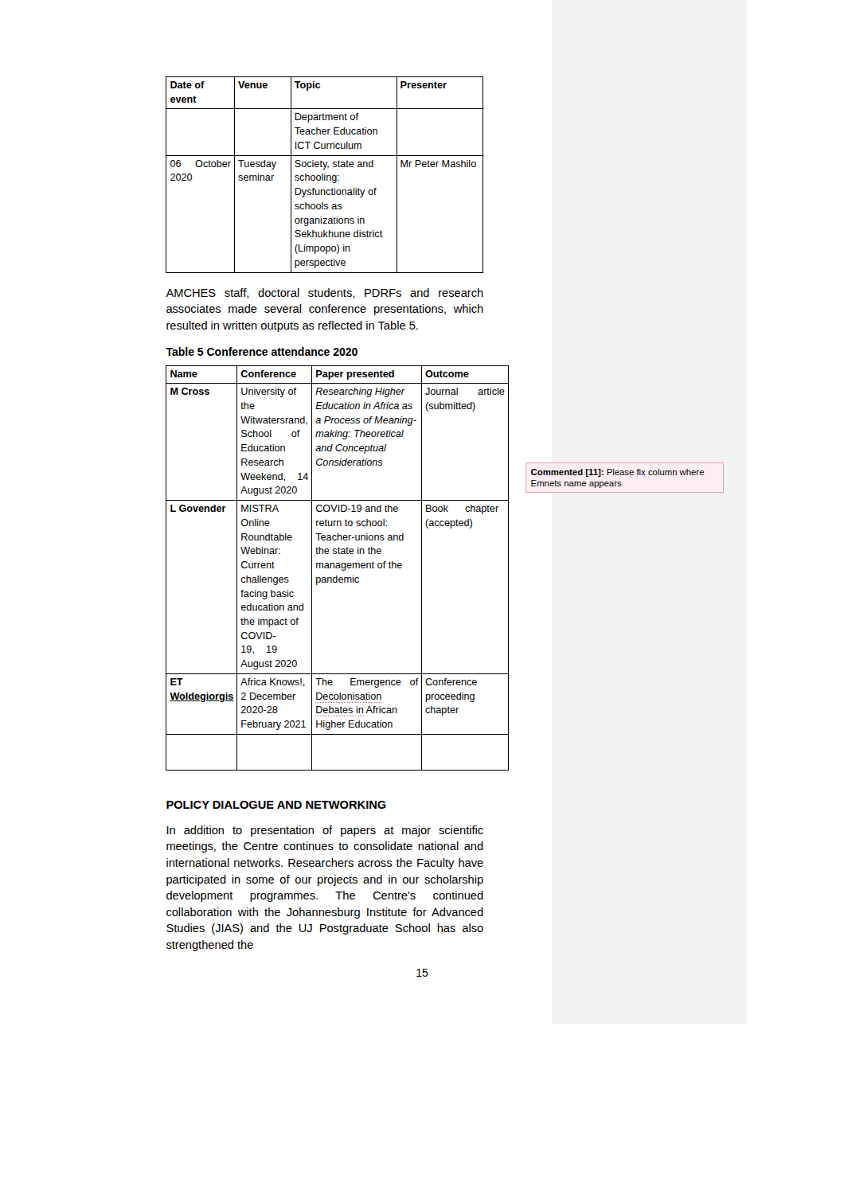| Date of event | Venue | Topic | Presenter |
| --- | --- | --- | --- |
| | | Department of Teacher Education ICT Curriculum | |
| 06 October 2020 | Tuesday seminar | Society, state and schooling: Dysfunctionality of schools as organizations in Sekhukhune district (Limpopo) in perspective | Mr Peter Mashilo |
AMCHES staff, doctoral students, PDRFs and research associates made several conference presentations, which resulted in written outputs as reflected in Table 5.
Table 5 Conference attendance 2020
| Name | Conference | Paper presented | Outcome |
| --- | --- | --- | --- |
| M Cross | University of the Witwatersrand, School of Education Research Weekend, 14 August 2020 | Researching Higher Education in Africa as a Process of Meaning-making: Theoretical and Conceptual Considerations | Journal article (submitted) |
| L Govender | MISTRA Online Roundtable Webinar: Current challenges facing basic education and the impact of COVID-19, 19 August 2020 | COVID-19 and the return to school: Teacher-unions and the state in the management of the pandemic | Book chapter (accepted) |
| ET Woldegiorgis | Africa Knows!, 2 December 2020-28 February 2021 | The Emergence of Decolonisation Debates in African Higher Education | Conference proceeding chapter |
POLICY DIALOGUE AND NETWORKING
In addition to presentation of papers at major scientific meetings, the Centre continues to consolidate national and international networks. Researchers across the Faculty have participated in some of our projects and in our scholarship development programmes. The Centre's continued collaboration with the Johannesburg Institute for Advanced Studies (JIAS) and the UJ Postgraduate School has also strengthened the
Commented [11]: Please fix column where Emnets name appears
15